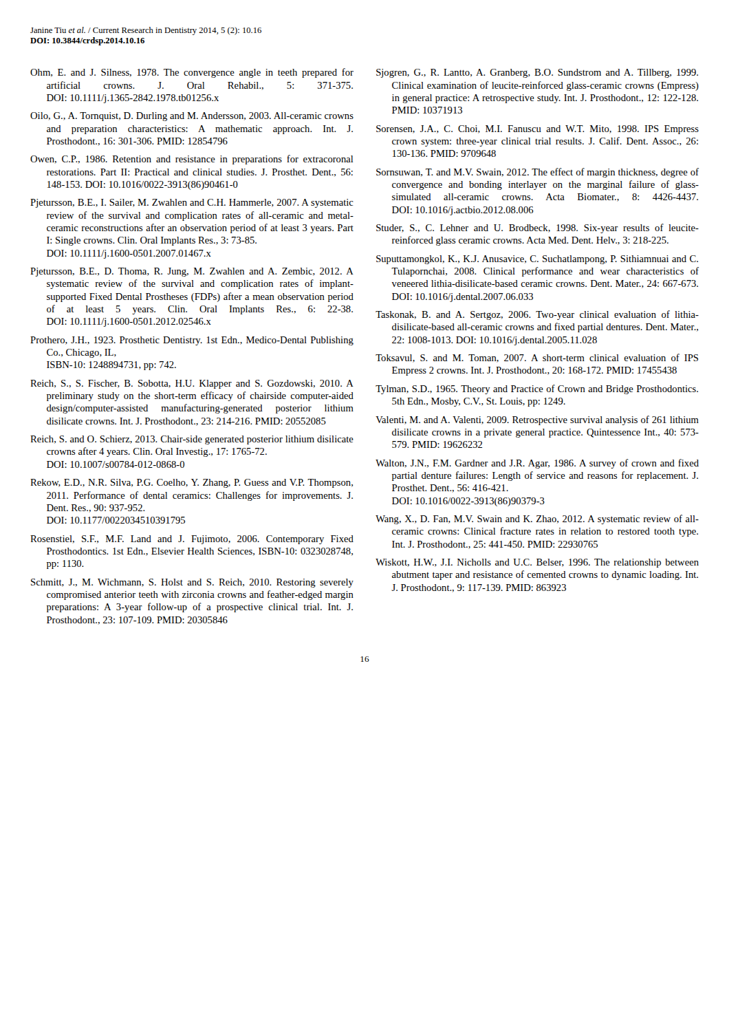Janine Tiu et al. / Current Research in Dentistry 2014, 5 (2): 10.16
DOI: 10.3844/crdsp.2014.10.16
Ohm, E. and J. Silness, 1978. The convergence angle in teeth prepared for artificial crowns. J. Oral Rehabil., 5: 371-375. DOI: 10.1111/j.1365-2842.1978.tb01256.x
Oilo, G., A. Tornquist, D. Durling and M. Andersson, 2003. All-ceramic crowns and preparation characteristics: A mathematic approach. Int. J. Prosthodont., 16: 301-306. PMID: 12854796
Owen, C.P., 1986. Retention and resistance in preparations for extracoronal restorations. Part II: Practical and clinical studies. J. Prosthet. Dent., 56: 148-153. DOI: 10.1016/0022-3913(86)90461-0
Pjetursson, B.E., I. Sailer, M. Zwahlen and C.H. Hammerle, 2007. A systematic review of the survival and complication rates of all-ceramic and metal-ceramic reconstructions after an observation period of at least 3 years. Part I: Single crowns. Clin. Oral Implants Res., 3: 73-85.
DOI: 10.1111/j.1600-0501.2007.01467.x
Pjetursson, B.E., D. Thoma, R. Jung, M. Zwahlen and A. Zembic, 2012. A systematic review of the survival and complication rates of implant-supported Fixed Dental Prostheses (FDPs) after a mean observation period of at least 5 years. Clin. Oral Implants Res., 6: 22-38. DOI: 10.1111/j.1600-0501.2012.02546.x
Prothero, J.H., 1923. Prosthetic Dentistry. 1st Edn., Medico-Dental Publishing Co., Chicago, IL,
ISBN-10: 1248894731, pp: 742.
Reich, S., S. Fischer, B. Sobotta, H.U. Klapper and S. Gozdowski, 2010. A preliminary study on the short-term efficacy of chairside computer-aided design/computer-assisted manufacturing-generated posterior lithium disilicate crowns. Int. J. Prosthodont., 23: 214-216. PMID: 20552085
Reich, S. and O. Schierz, 2013. Chair-side generated posterior lithium disilicate crowns after 4 years. Clin. Oral Investig., 17: 1765-72.
DOI: 10.1007/s00784-012-0868-0
Rekow, E.D., N.R. Silva, P.G. Coelho, Y. Zhang, P. Guess and V.P. Thompson, 2011. Performance of dental ceramics: Challenges for improvements. J. Dent. Res., 90: 937-952.
DOI: 10.1177/0022034510391795
Rosenstiel, S.F., M.F. Land and J. Fujimoto, 2006. Contemporary Fixed Prosthodontics. 1st Edn., Elsevier Health Sciences, ISBN-10: 0323028748, pp: 1130.
Schmitt, J., M. Wichmann, S. Holst and S. Reich, 2010. Restoring severely compromised anterior teeth with zirconia crowns and feather-edged margin preparations: A 3-year follow-up of a prospective clinical trial. Int. J. Prosthodont., 23: 107-109. PMID: 20305846
Sjogren, G., R. Lantto, A. Granberg, B.O. Sundstrom and A. Tillberg, 1999. Clinical examination of leucite-reinforced glass-ceramic crowns (Empress) in general practice: A retrospective study. Int. J. Prosthodont., 12: 122-128. PMID: 10371913
Sorensen, J.A., C. Choi, M.I. Fanuscu and W.T. Mito, 1998. IPS Empress crown system: three-year clinical trial results. J. Calif. Dent. Assoc., 26: 130-136. PMID: 9709648
Sornsuwan, T. and M.V. Swain, 2012. The effect of margin thickness, degree of convergence and bonding interlayer on the marginal failure of glass-simulated all-ceramic crowns. Acta Biomater., 8: 4426-4437. DOI: 10.1016/j.actbio.2012.08.006
Studer, S., C. Lehner and U. Brodbeck, 1998. Six-year results of leucite-reinforced glass ceramic crowns. Acta Med. Dent. Helv., 3: 218-225.
Suputtamongkol, K., K.J. Anusavice, C. Suchatlampong, P. Sithiamnuai and C. Tulapornchai, 2008. Clinical performance and wear characteristics of veneered lithia-disilicate-based ceramic crowns. Dent. Mater., 24: 667-673. DOI: 10.1016/j.dental.2007.06.033
Taskonak, B. and A. Sertgoz, 2006. Two-year clinical evaluation of lithia-disilicate-based all-ceramic crowns and fixed partial dentures. Dent. Mater., 22: 1008-1013. DOI: 10.1016/j.dental.2005.11.028
Toksavul, S. and M. Toman, 2007. A short-term clinical evaluation of IPS Empress 2 crowns. Int. J. Prosthodont., 20: 168-172. PMID: 17455438
Tylman, S.D., 1965. Theory and Practice of Crown and Bridge Prosthodontics. 5th Edn., Mosby, C.V., St. Louis, pp: 1249.
Valenti, M. and A. Valenti, 2009. Retrospective survival analysis of 261 lithium disilicate crowns in a private general practice. Quintessence Int., 40: 573-579. PMID: 19626232
Walton, J.N., F.M. Gardner and J.R. Agar, 1986. A survey of crown and fixed partial denture failures: Length of service and reasons for replacement. J. Prosthet. Dent., 56: 416-421.
DOI: 10.1016/0022-3913(86)90379-3
Wang, X., D. Fan, M.V. Swain and K. Zhao, 2012. A systematic review of all-ceramic crowns: Clinical fracture rates in relation to restored tooth type. Int. J. Prosthodont., 25: 441-450. PMID: 22930765
Wiskott, H.W., J.I. Nicholls and U.C. Belser, 1996. The relationship between abutment taper and resistance of cemented crowns to dynamic loading. Int. J. Prosthodont., 9: 117-139. PMID: 863923
16